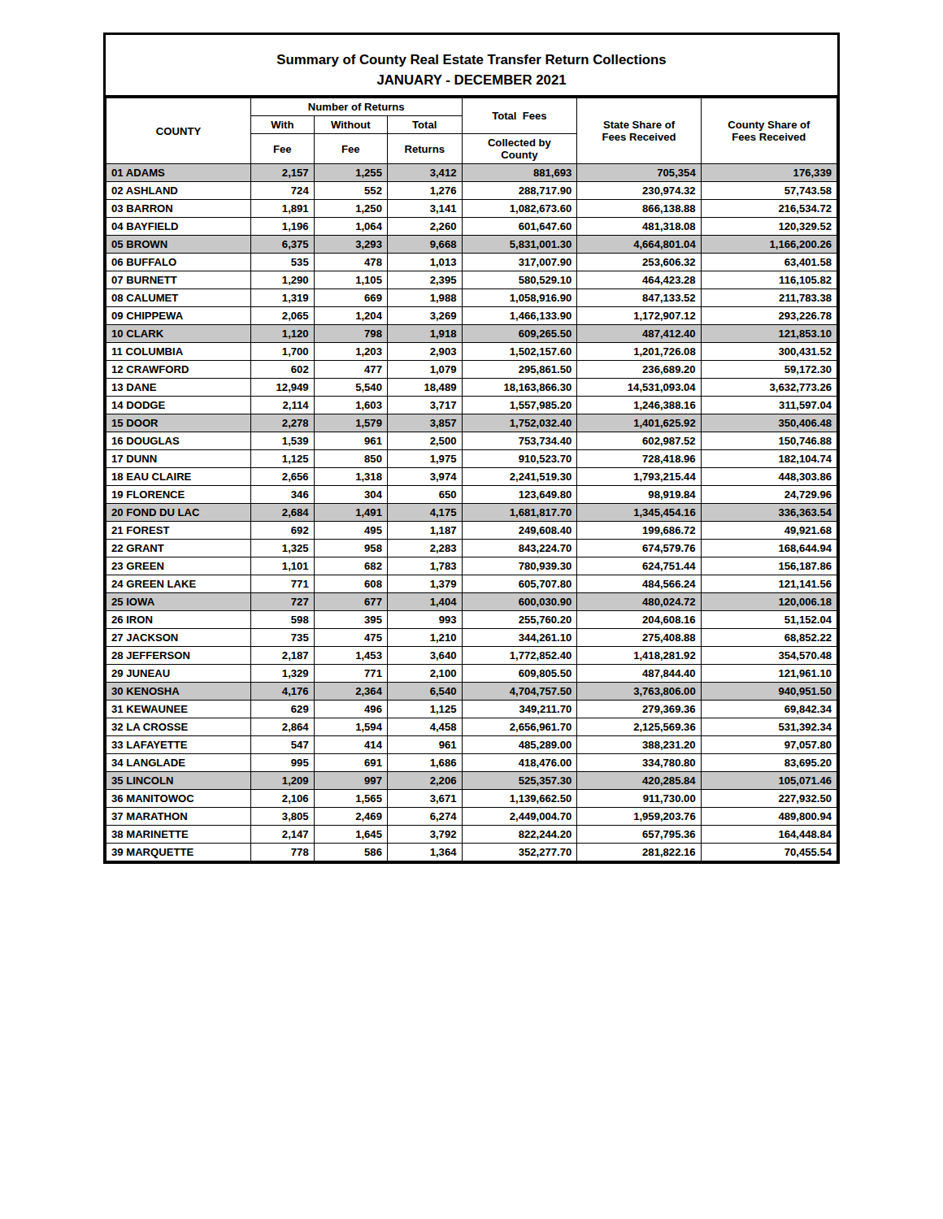Summary of County Real Estate Transfer Return Collections
JANUARY - DECEMBER 2021
| COUNTY | Number of Returns | Total Fees | State Share of Fees Received | County Share of Fees Received |
| --- | --- | --- | --- | --- |
| With | Without | Total |
| Fee | Fee | Returns | Collected by County |
| 01 ADAMS | 2,157 | 1,255 | 3,412 | 881,693 | 705,354 | 176,339 |
| 02 ASHLAND | 724 | 552 | 1,276 | 288,717.90 | 230,974.32 | 57,743.58 |
| 03 BARRON | 1,891 | 1,250 | 3,141 | 1,082,673.60 | 866,138.88 | 216,534.72 |
| 04 BAYFIELD | 1,196 | 1,064 | 2,260 | 601,647.60 | 481,318.08 | 120,329.52 |
| 05 BROWN | 6,375 | 3,293 | 9,668 | 5,831,001.30 | 4,664,801.04 | 1,166,200.26 |
| 06 BUFFALO | 535 | 478 | 1,013 | 317,007.90 | 253,606.32 | 63,401.58 |
| 07 BURNETT | 1,290 | 1,105 | 2,395 | 580,529.10 | 464,423.28 | 116,105.82 |
| 08 CALUMET | 1,319 | 669 | 1,988 | 1,058,916.90 | 847,133.52 | 211,783.38 |
| 09 CHIPPEWA | 2,065 | 1,204 | 3,269 | 1,466,133.90 | 1,172,907.12 | 293,226.78 |
| 10 CLARK | 1,120 | 798 | 1,918 | 609,265.50 | 487,412.40 | 121,853.10 |
| 11 COLUMBIA | 1,700 | 1,203 | 2,903 | 1,502,157.60 | 1,201,726.08 | 300,431.52 |
| 12 CRAWFORD | 602 | 477 | 1,079 | 295,861.50 | 236,689.20 | 59,172.30 |
| 13 DANE | 12,949 | 5,540 | 18,489 | 18,163,866.30 | 14,531,093.04 | 3,632,773.26 |
| 14 DODGE | 2,114 | 1,603 | 3,717 | 1,557,985.20 | 1,246,388.16 | 311,597.04 |
| 15 DOOR | 2,278 | 1,579 | 3,857 | 1,752,032.40 | 1,401,625.92 | 350,406.48 |
| 16 DOUGLAS | 1,539 | 961 | 2,500 | 753,734.40 | 602,987.52 | 150,746.88 |
| 17 DUNN | 1,125 | 850 | 1,975 | 910,523.70 | 728,418.96 | 182,104.74 |
| 18 EAU CLAIRE | 2,656 | 1,318 | 3,974 | 2,241,519.30 | 1,793,215.44 | 448,303.86 |
| 19 FLORENCE | 346 | 304 | 650 | 123,649.80 | 98,919.84 | 24,729.96 |
| 20 FOND DU LAC | 2,684 | 1,491 | 4,175 | 1,681,817.70 | 1,345,454.16 | 336,363.54 |
| 21 FOREST | 692 | 495 | 1,187 | 249,608.40 | 199,686.72 | 49,921.68 |
| 22 GRANT | 1,325 | 958 | 2,283 | 843,224.70 | 674,579.76 | 168,644.94 |
| 23 GREEN | 1,101 | 682 | 1,783 | 780,939.30 | 624,751.44 | 156,187.86 |
| 24 GREEN LAKE | 771 | 608 | 1,379 | 605,707.80 | 484,566.24 | 121,141.56 |
| 25 IOWA | 727 | 677 | 1,404 | 600,030.90 | 480,024.72 | 120,006.18 |
| 26 IRON | 598 | 395 | 993 | 255,760.20 | 204,608.16 | 51,152.04 |
| 27 JACKSON | 735 | 475 | 1,210 | 344,261.10 | 275,408.88 | 68,852.22 |
| 28 JEFFERSON | 2,187 | 1,453 | 3,640 | 1,772,852.40 | 1,418,281.92 | 354,570.48 |
| 29 JUNEAU | 1,329 | 771 | 2,100 | 609,805.50 | 487,844.40 | 121,961.10 |
| 30 KENOSHA | 4,176 | 2,364 | 6,540 | 4,704,757.50 | 3,763,806.00 | 940,951.50 |
| 31 KEWAUNEE | 629 | 496 | 1,125 | 349,211.70 | 279,369.36 | 69,842.34 |
| 32 LA CROSSE | 2,864 | 1,594 | 4,458 | 2,656,961.70 | 2,125,569.36 | 531,392.34 |
| 33 LAFAYETTE | 547 | 414 | 961 | 485,289.00 | 388,231.20 | 97,057.80 |
| 34 LANGLADE | 995 | 691 | 1,686 | 418,476.00 | 334,780.80 | 83,695.20 |
| 35 LINCOLN | 1,209 | 997 | 2,206 | 525,357.30 | 420,285.84 | 105,071.46 |
| 36 MANITOWOC | 2,106 | 1,565 | 3,671 | 1,139,662.50 | 911,730.00 | 227,932.50 |
| 37 MARATHON | 3,805 | 2,469 | 6,274 | 2,449,004.70 | 1,959,203.76 | 489,800.94 |
| 38 MARINETTE | 2,147 | 1,645 | 3,792 | 822,244.20 | 657,795.36 | 164,448.84 |
| 39 MARQUETTE | 778 | 586 | 1,364 | 352,277.70 | 281,822.16 | 70,455.54 |